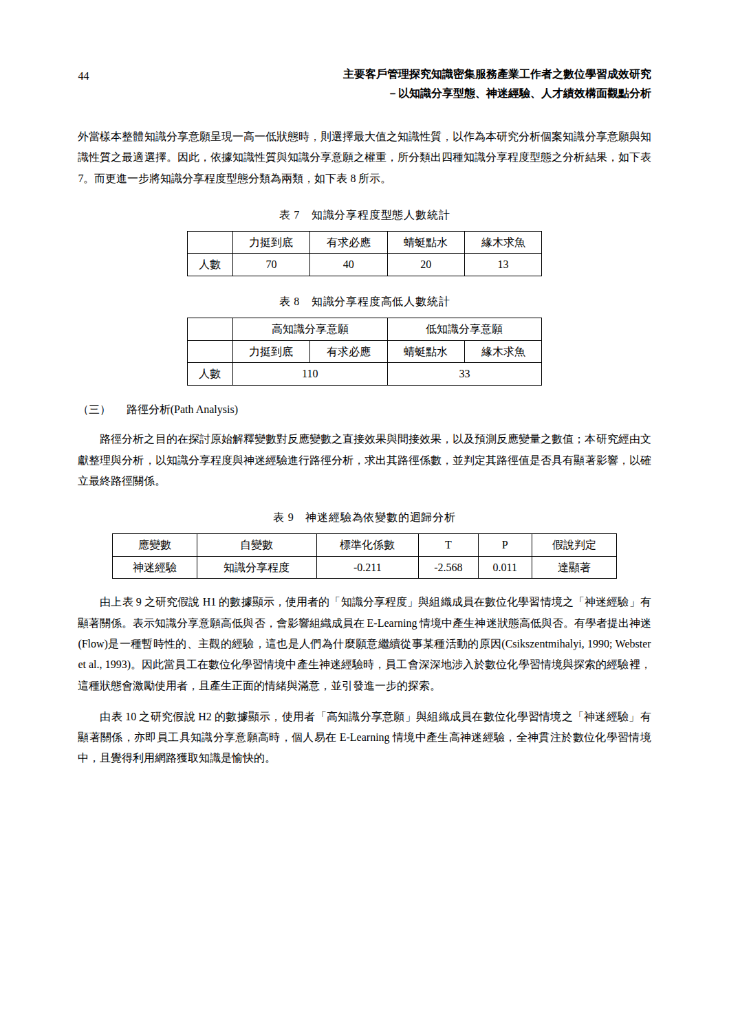44
主要客戶管理探究知識密集服務產業工作者之數位學習成效研究
－以知識分享型態、神迷經驗、人才績效構面觀點分析
外當樣本整體知識分享意願呈現一高一低狀態時，則選擇最大值之知識性質，以作為本研究分析個案知識分享意願與知識性質之最適選擇。因此，依據知識性質與知識分享意願之權重，所分類出四種知識分享程度型態之分析結果，如下表 7。而更進一步將知識分享程度型態分類為兩類，如下表 8 所示。
表 7　知識分享程度型態人數統計
| | 力挺到底 | 有求必應 | 蜻蜓點水 | 緣木求魚 |
| 人數 | 70 | 40 | 20 | 13 |
表 8　知識分享程度高低人數統計
| | 高知識分享意願 | 低知識分享意願 |
| | 力挺到底 | 有求必應 | 蜻蜓點水 | 緣木求魚 |
| 人數 | 110 | 33 |
（三）路徑分析(Path Analysis)
路徑分析之目的在探討原始解釋變數對反應變數之直接效果與間接效果，以及預測反應變量之數值；本研究經由文獻整理與分析，以知識分享程度與神迷經驗進行路徑分析，求出其路徑係數，並判定其路徑值是否具有顯著影響，以確立最終路徑關係。
表 9　神迷經驗為依變數的迴歸分析
| 應變數 | 自變數 | 標準化係數 | T | P | 假說判定 |
| 神迷經驗 | 知識分享程度 | -0.211 | -2.568 | 0.011 | 達顯著 |
由上表 9 之研究假說 H1 的數據顯示，使用者的「知識分享程度」與組織成員在數位化學習情境之「神迷經驗」有顯著關係。表示知識分享意願高低與否，會影響組織成員在 E-Learning 情境中產生神迷狀態高低與否。有學者提出神迷(Flow)是一種暫時性的、主觀的經驗，這也是人們為什麼願意繼續從事某種活動的原因(Csikszentmihalyi, 1990; Webster et al., 1993)。因此當員工在數位化學習情境中產生神迷經驗時，員工會深深地涉入於數位化學習情境與探索的經驗裡，這種狀態會激勵使用者，且產生正面的情緒與滿意，並引發進一步的探索。
由表 10 之研究假說 H2 的數據顯示，使用者「高知識分享意願」與組織成員在數位化學習情境之「神迷經驗」有顯著關係，亦即員工具知識分享意願高時，個人易在 E-Learning 情境中產生高神迷經驗，全神貫注於數位化學習情境中，且覺得利用網路獲取知識是愉快的。